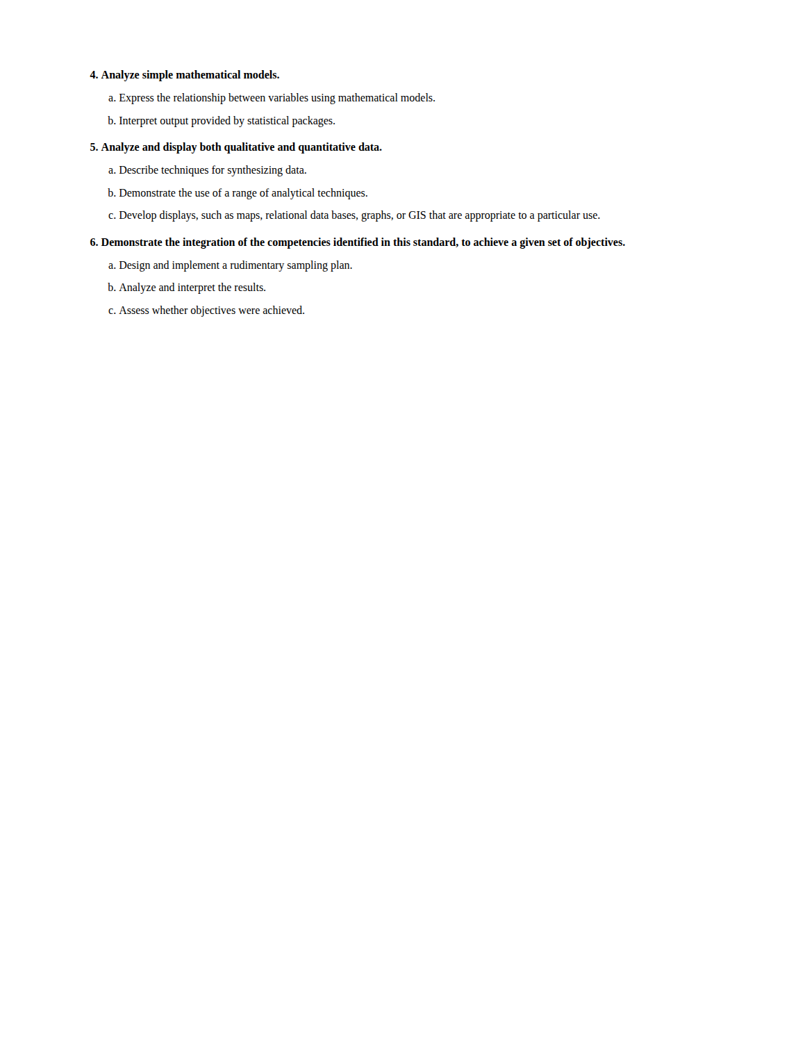Analyze simple mathematical models.
Express the relationship between variables using mathematical models.
Interpret output provided by statistical packages.
Analyze and display both qualitative and quantitative data.
Describe techniques for synthesizing data.
Demonstrate the use of a range of analytical techniques.
Develop displays, such as maps, relational data bases, graphs, or GIS that are appropriate to a particular use.
Demonstrate the integration of the competencies identified in this standard, to achieve a given set of objectives.
Design and implement a rudimentary sampling plan.
Analyze and interpret the results.
Assess whether objectives were achieved.